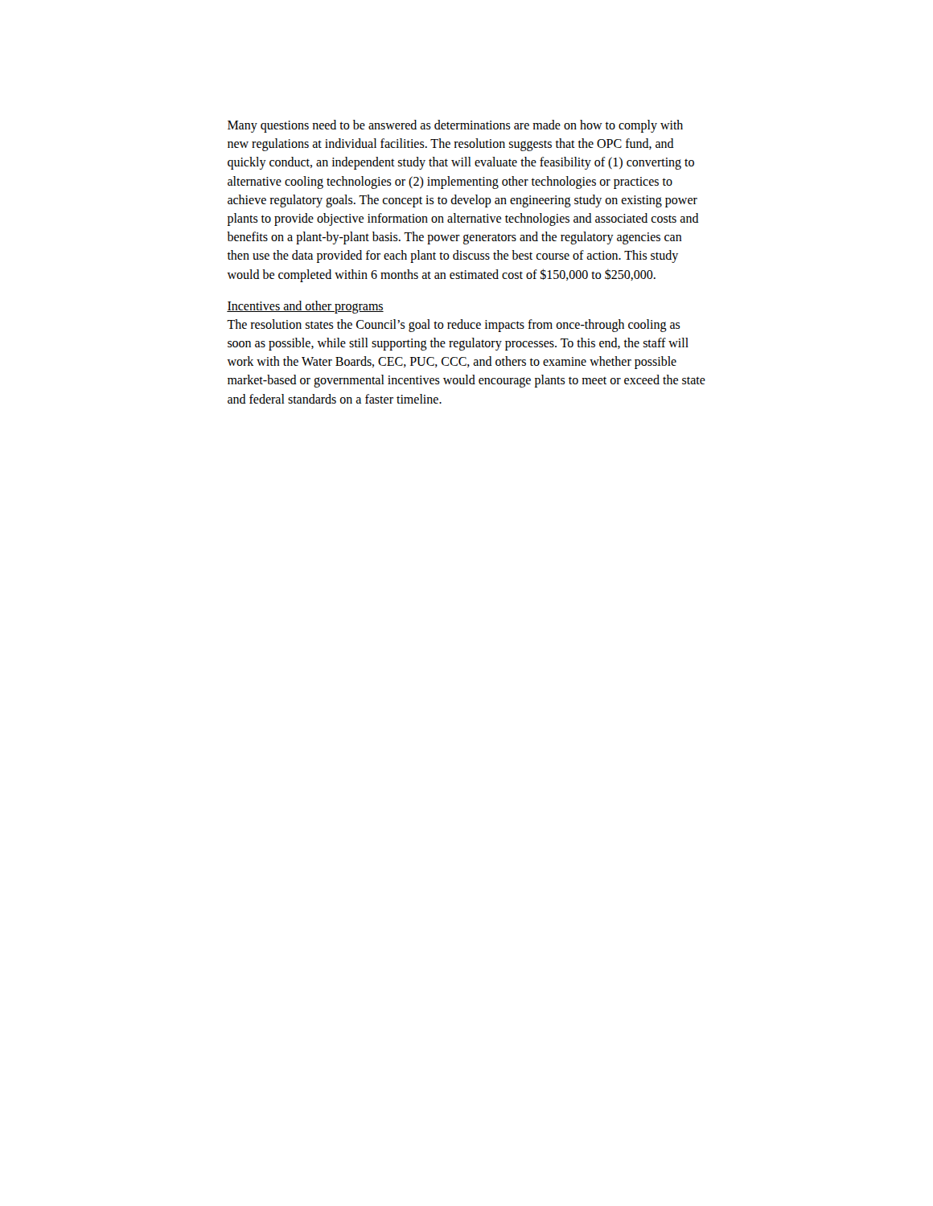Many questions need to be answered as determinations are made on how to comply with new regulations at individual facilities. The resolution suggests that the OPC fund, and quickly conduct, an independent study that will evaluate the feasibility of (1) converting to alternative cooling technologies or (2) implementing other technologies or practices to achieve regulatory goals. The concept is to develop an engineering study on existing power plants to provide objective information on alternative technologies and associated costs and benefits on a plant-by-plant basis. The power generators and the regulatory agencies can then use the data provided for each plant to discuss the best course of action. This study would be completed within 6 months at an estimated cost of $150,000 to $250,000.
Incentives and other programs
The resolution states the Council’s goal to reduce impacts from once-through cooling as soon as possible, while still supporting the regulatory processes. To this end, the staff will work with the Water Boards, CEC, PUC, CCC, and others to examine whether possible market-based or governmental incentives would encourage plants to meet or exceed the state and federal standards on a faster timeline.